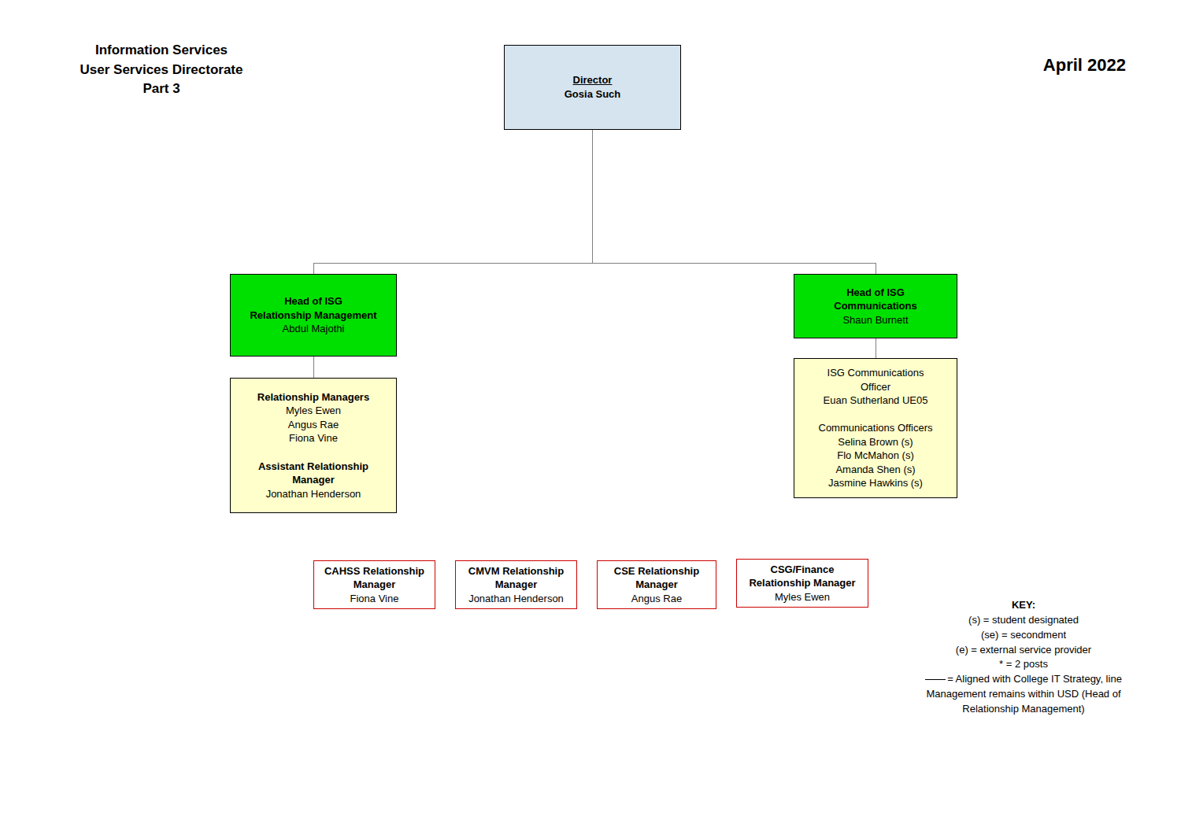Information Services
User Services Directorate
Part 3
April 2022
Director
Gosia Such
Head of ISG
Relationship Management
Abdul Majothi
Head of ISG
Communications
Shaun Burnett
Relationship Managers
Myles Ewen
Angus Rae
Fiona Vine
Assistant Relationship
Manager
Jonathan Henderson
ISG Communications
Officer
Euan Sutherland UE05
Communications Officers
Selina Brown (s)
Flo McMahon (s)
Amanda Shen (s)
Jasmine Hawkins (s)
CAHSS Relationship
Manager
Fiona Vine
CMVM Relationship
Manager
Jonathan Henderson
CSE Relationship
Manager
Angus Rae
CSG/Finance
Relationship Manager
Myles Ewen
KEY:
(s) = student designated
(se) = secondment
(e) = external service provider
* = 2 posts
= Aligned with College IT Strategy, line Management remains within USD (Head of Relationship Management)